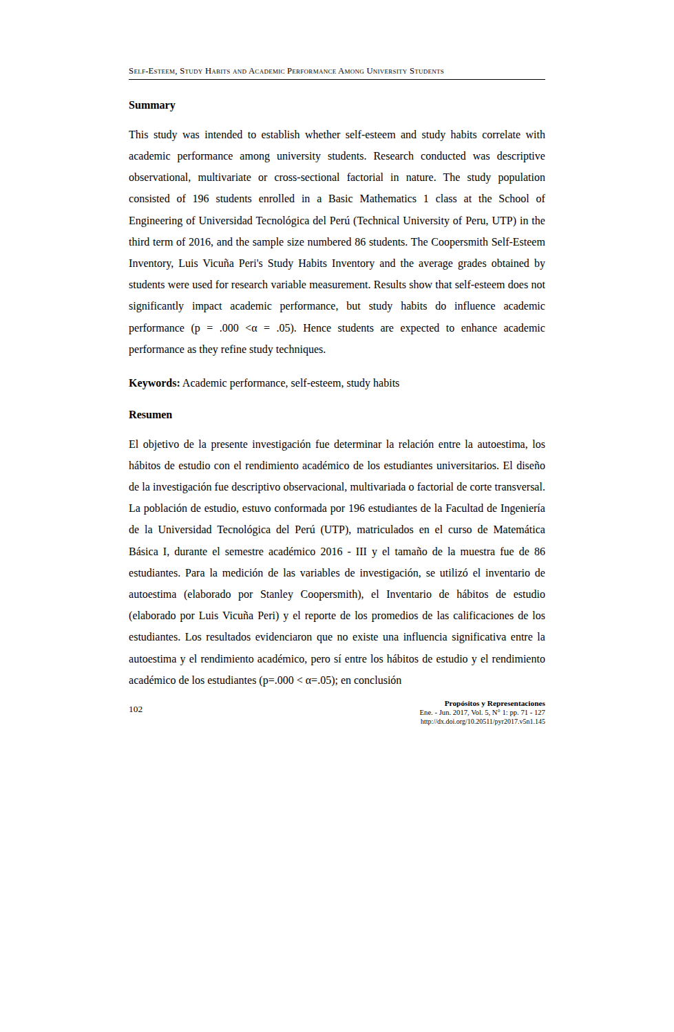Self-Esteem, Study Habits and Academic Performance Among University Students
Summary
This study was intended to establish whether self-esteem and study habits correlate with academic performance among university students. Research conducted was descriptive observational, multivariate or cross-sectional factorial in nature. The study population consisted of 196 students enrolled in a Basic Mathematics 1 class at the School of Engineering of Universidad Tecnológica del Perú (Technical University of Peru, UTP) in the third term of 2016, and the sample size numbered 86 students. The Coopersmith Self-Esteem Inventory, Luis Vicuña Peri's Study Habits Inventory and the average grades obtained by students were used for research variable measurement. Results show that self-esteem does not significantly impact academic performance, but study habits do influence academic performance (p = .000 <α = .05). Hence students are expected to enhance academic performance as they refine study techniques.
Keywords: Academic performance, self-esteem, study habits
Resumen
El objetivo de la presente investigación fue determinar la relación entre la autoestima, los hábitos de estudio con el rendimiento académico de los estudiantes universitarios. El diseño de la investigación fue descriptivo observacional, multivariada o factorial de corte transversal. La población de estudio, estuvo conformada por 196 estudiantes de la Facultad de Ingeniería de la Universidad Tecnológica del Perú (UTP), matriculados en el curso de Matemática Básica I, durante el semestre académico 2016 - III y el tamaño de la muestra fue de 86 estudiantes. Para la medición de las variables de investigación, se utilizó el inventario de autoestima (elaborado por Stanley Coopersmith), el Inventario de hábitos de estudio (elaborado por Luis Vicuña Peri) y el reporte de los promedios de las calificaciones de los estudiantes. Los resultados evidenciaron que no existe una influencia significativa entre la autoestima y el rendimiento académico, pero sí entre los hábitos de estudio y el rendimiento académico de los estudiantes (p=.000 < α=.05); en conclusión
102
Propósitos y Representaciones
Ene. - Jun. 2017, Vol. 5, N° 1: pp. 71 - 127
http://dx.doi.org/10.20511/pyr2017.v5n1.145